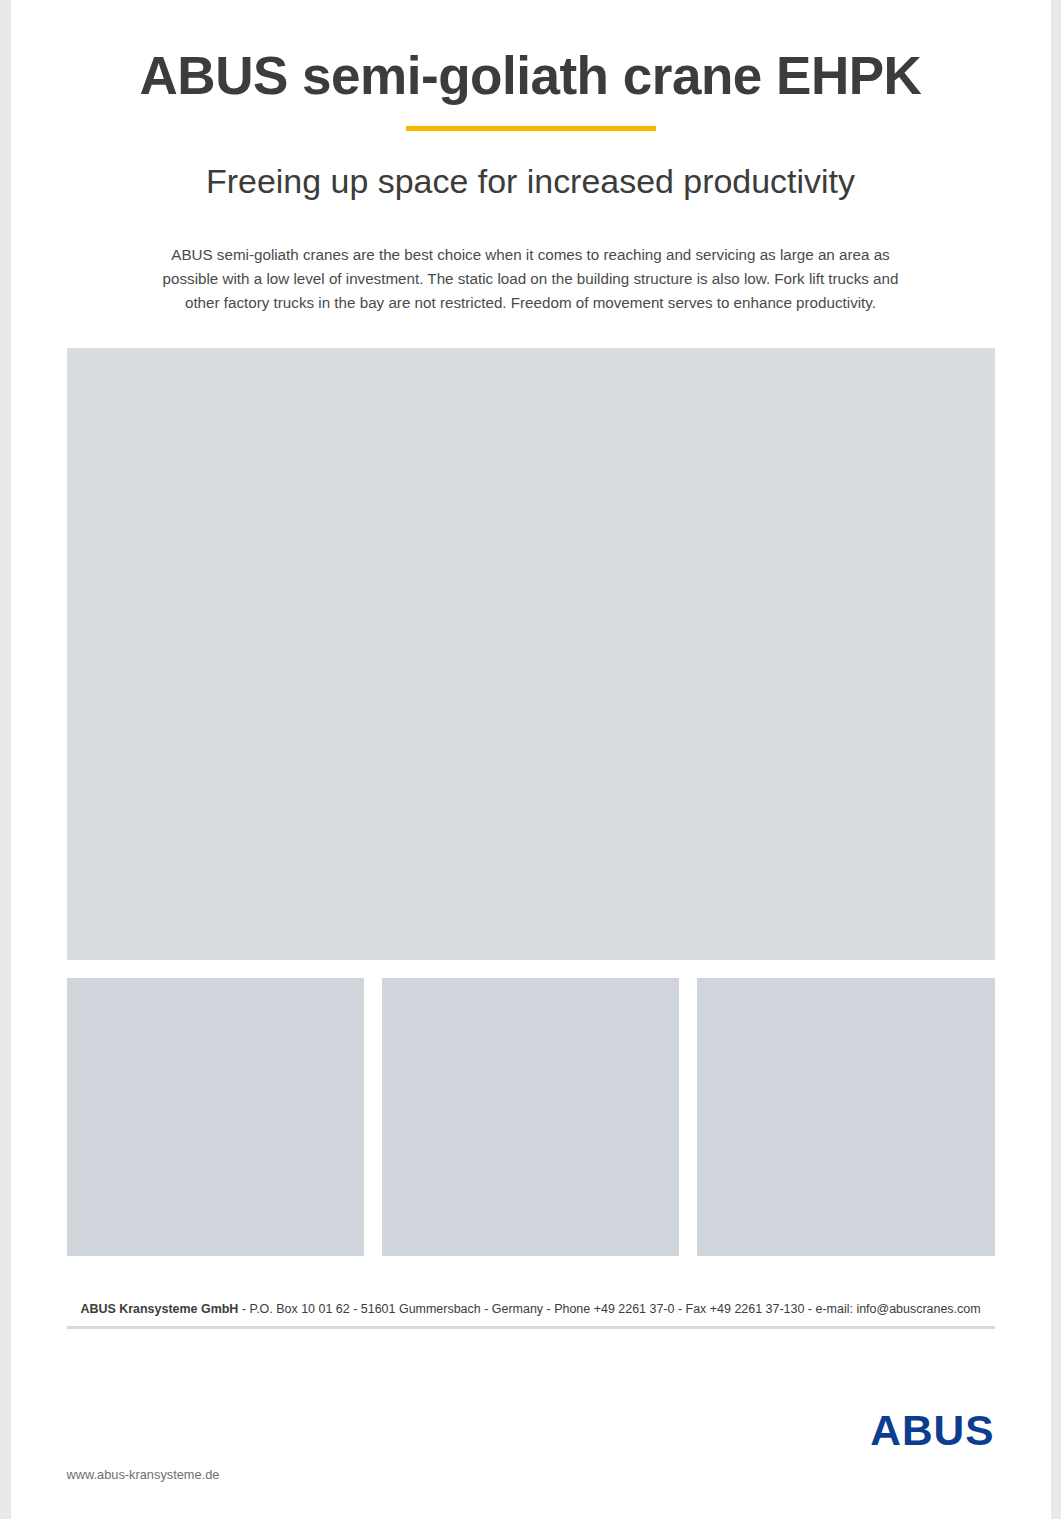ABUS semi-goliath crane EHPK
Freeing up space for increased productivity
ABUS semi-goliath cranes are the best choice when it comes to reaching and servicing as large an area as possible with a low level of investment. The static load on the building structure is also low. Fork lift trucks and other factory trucks in the bay are not restricted. Freedom of movement serves to enhance productivity.
ABUS Kransysteme GmbH - P.O. Box 10 01 62 - 51601 Gummersbach - Germany - Phone +49 2261 37-0 - Fax +49 2261 37-130 - e-mail: info@abuscranes.com
www.abus-kransysteme.de
ABUS